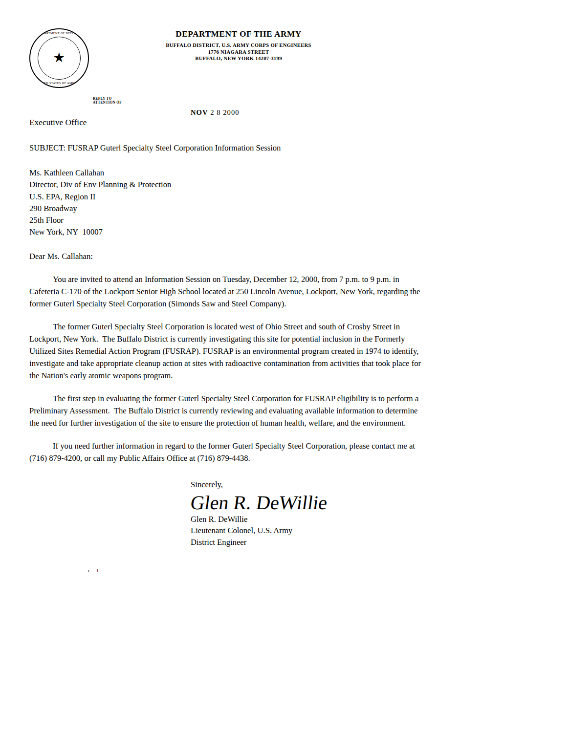Department of Defense
★
United States of America
DEPARTMENT OF THE ARMY
BUFFALO DISTRICT, U.S. ARMY CORPS OF ENGINEERS
1776 NIAGARA STREET
BUFFALO, NEW YORK 14207-3199
REPLY TO
ATTENTION OF
NOV 2 8 2000
Executive Office
SUBJECT: FUSRAP Guterl Specialty Steel Corporation Information Session
Ms. Kathleen Callahan
Director, Div of Env Planning & Protection
U.S. EPA, Region II
290 Broadway
25th Floor
New York, NY 10007
Dear Ms. Callahan:
You are invited to attend an Information Session on Tuesday, December 12, 2000, from 7 p.m. to 9 p.m. in Cafeteria C-170 of the Lockport Senior High School located at 250 Lincoln Avenue, Lockport, New York, regarding the former Guterl Specialty Steel Corporation (Simonds Saw and Steel Company).
The former Guterl Specialty Steel Corporation is located west of Ohio Street and south of Crosby Street in Lockport, New York. The Buffalo District is currently investigating this site for potential inclusion in the Formerly Utilized Sites Remedial Action Program (FUSRAP). FUSRAP is an environmental program created in 1974 to identify, investigate and take appropriate cleanup action at sites with radioactive contamination from activities that took place for the Nation's early atomic weapons program.
The first step in evaluating the former Guterl Specialty Steel Corporation for FUSRAP eligibility is to perform a Preliminary Assessment. The Buffalo District is currently reviewing and evaluating available information to determine the need for further investigation of the site to ensure the protection of human health, welfare, and the environment.
If you need further information in regard to the former Guterl Specialty Steel Corporation, please contact me at (716) 879-4200, or call my Public Affairs Office at (716) 879-4438.
Sincerely,
Glen R. DeWillie
Glen R. DeWillie
Lieutenant Colonel, U.S. Army
District Engineer
r l